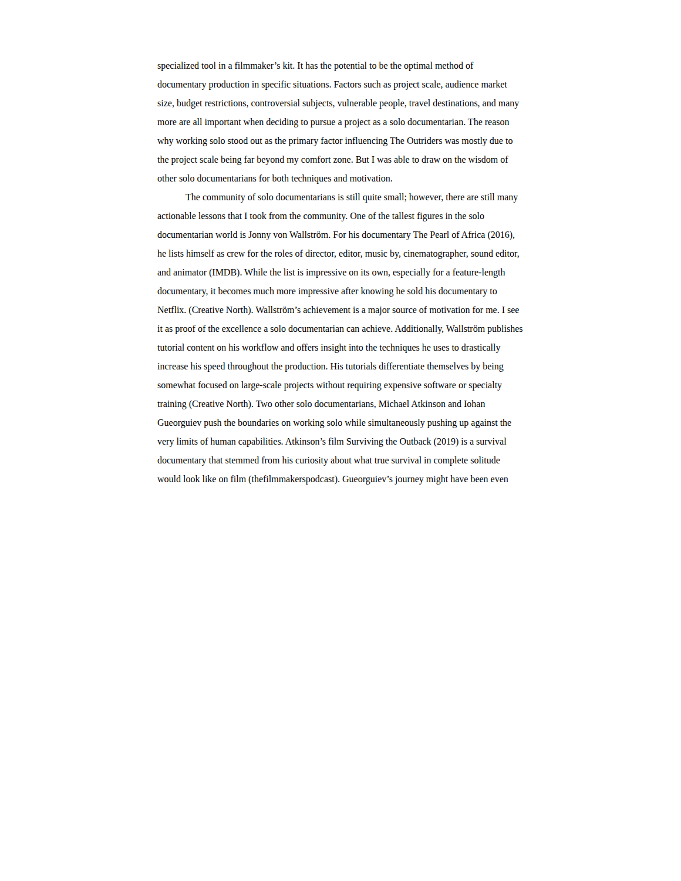specialized tool in a filmmaker’s kit. It has the potential to be the optimal method of documentary production in specific situations. Factors such as project scale, audience market size, budget restrictions, controversial subjects, vulnerable people, travel destinations, and many more are all important when deciding to pursue a project as a solo documentarian. The reason why working solo stood out as the primary factor influencing The Outriders was mostly due to the project scale being far beyond my comfort zone. But I was able to draw on the wisdom of other solo documentarians for both techniques and motivation.
The community of solo documentarians is still quite small; however, there are still many actionable lessons that I took from the community. One of the tallest figures in the solo documentarian world is Jonny von Wallström. For his documentary The Pearl of Africa (2016), he lists himself as crew for the roles of director, editor, music by, cinematographer, sound editor, and animator (IMDB). While the list is impressive on its own, especially for a feature-length documentary, it becomes much more impressive after knowing he sold his documentary to Netflix. (Creative North). Wallström’s achievement is a major source of motivation for me. I see it as proof of the excellence a solo documentarian can achieve. Additionally, Wallström publishes tutorial content on his workflow and offers insight into the techniques he uses to drastically increase his speed throughout the production. His tutorials differentiate themselves by being somewhat focused on large-scale projects without requiring expensive software or specialty training (Creative North). Two other solo documentarians, Michael Atkinson and Iohan Gueorguiev push the boundaries on working solo while simultaneously pushing up against the very limits of human capabilities. Atkinson’s film Surviving the Outback (2019) is a survival documentary that stemmed from his curiosity about what true survival in complete solitude would look like on film (thefilmmakerspodcast). Gueorguiev’s journey might have been even